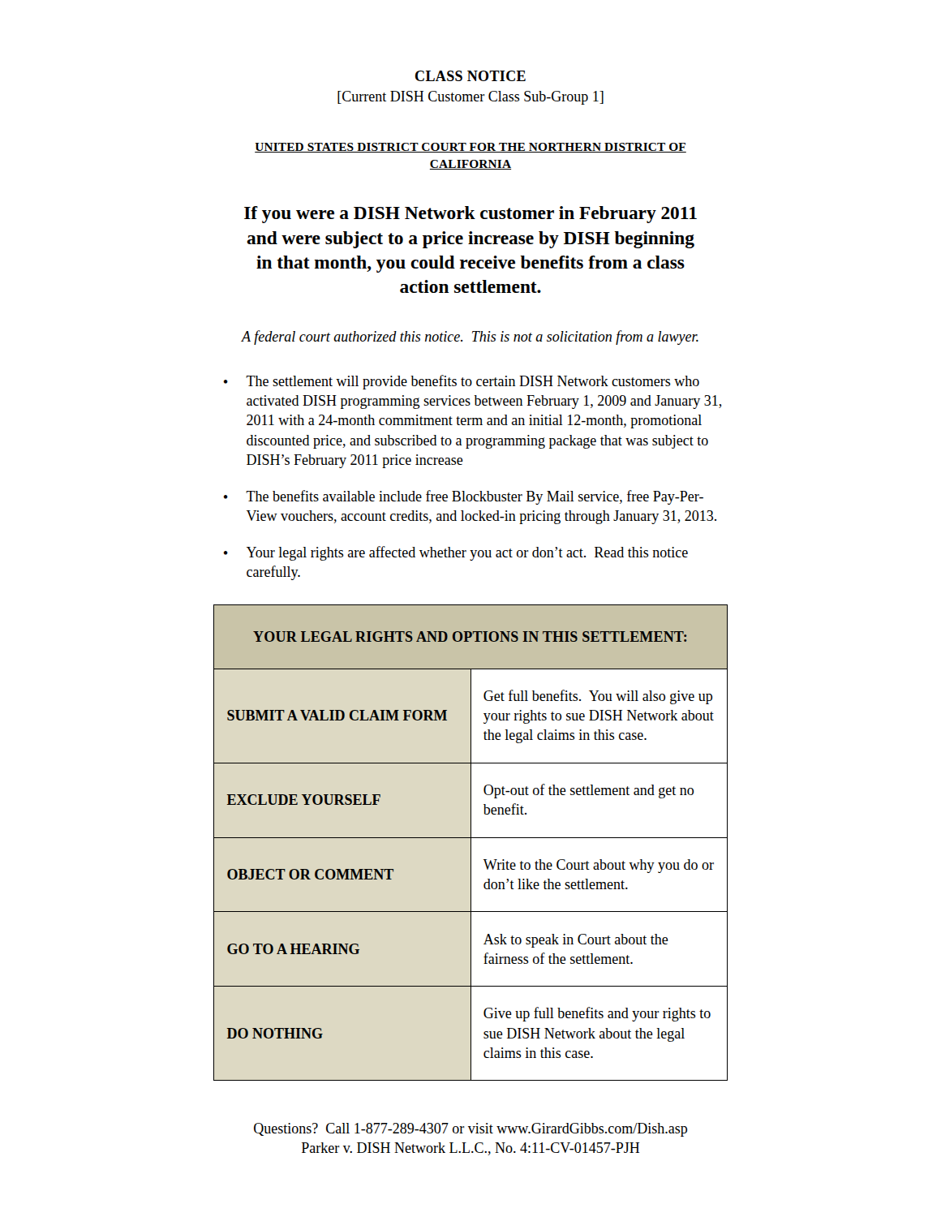CLASS NOTICE
[Current DISH Customer Class Sub-Group 1]
UNITED STATES DISTRICT COURT FOR THE NORTHERN DISTRICT OF CALIFORNIA
If you were a DISH Network customer in February 2011 and were subject to a price increase by DISH beginning in that month, you could receive benefits from a class action settlement.
A federal court authorized this notice. This is not a solicitation from a lawyer.
The settlement will provide benefits to certain DISH Network customers who activated DISH programming services between February 1, 2009 and January 31, 2011 with a 24-month commitment term and an initial 12-month, promotional discounted price, and subscribed to a programming package that was subject to DISH’s February 2011 price increase
The benefits available include free Blockbuster By Mail service, free Pay-Per-View vouchers, account credits, and locked-in pricing through January 31, 2013.
Your legal rights are affected whether you act or don’t act. Read this notice carefully.
| YOUR LEGAL RIGHTS AND OPTIONS IN THIS SETTLEMENT: |
| --- |
| SUBMIT A VALID CLAIM FORM | Get full benefits. You will also give up your rights to sue DISH Network about the legal claims in this case. |
| EXCLUDE YOURSELF | Opt-out of the settlement and get no benefit. |
| OBJECT OR COMMENT | Write to the Court about why you do or don’t like the settlement. |
| GO TO A HEARING | Ask to speak in Court about the fairness of the settlement. |
| DO NOTHING | Give up full benefits and your rights to sue DISH Network about the legal claims in this case. |
Questions? Call 1-877-289-4307 or visit www.GirardGibbs.com/Dish.asp
Parker v. DISH Network L.L.C., No. 4:11-CV-01457-PJH